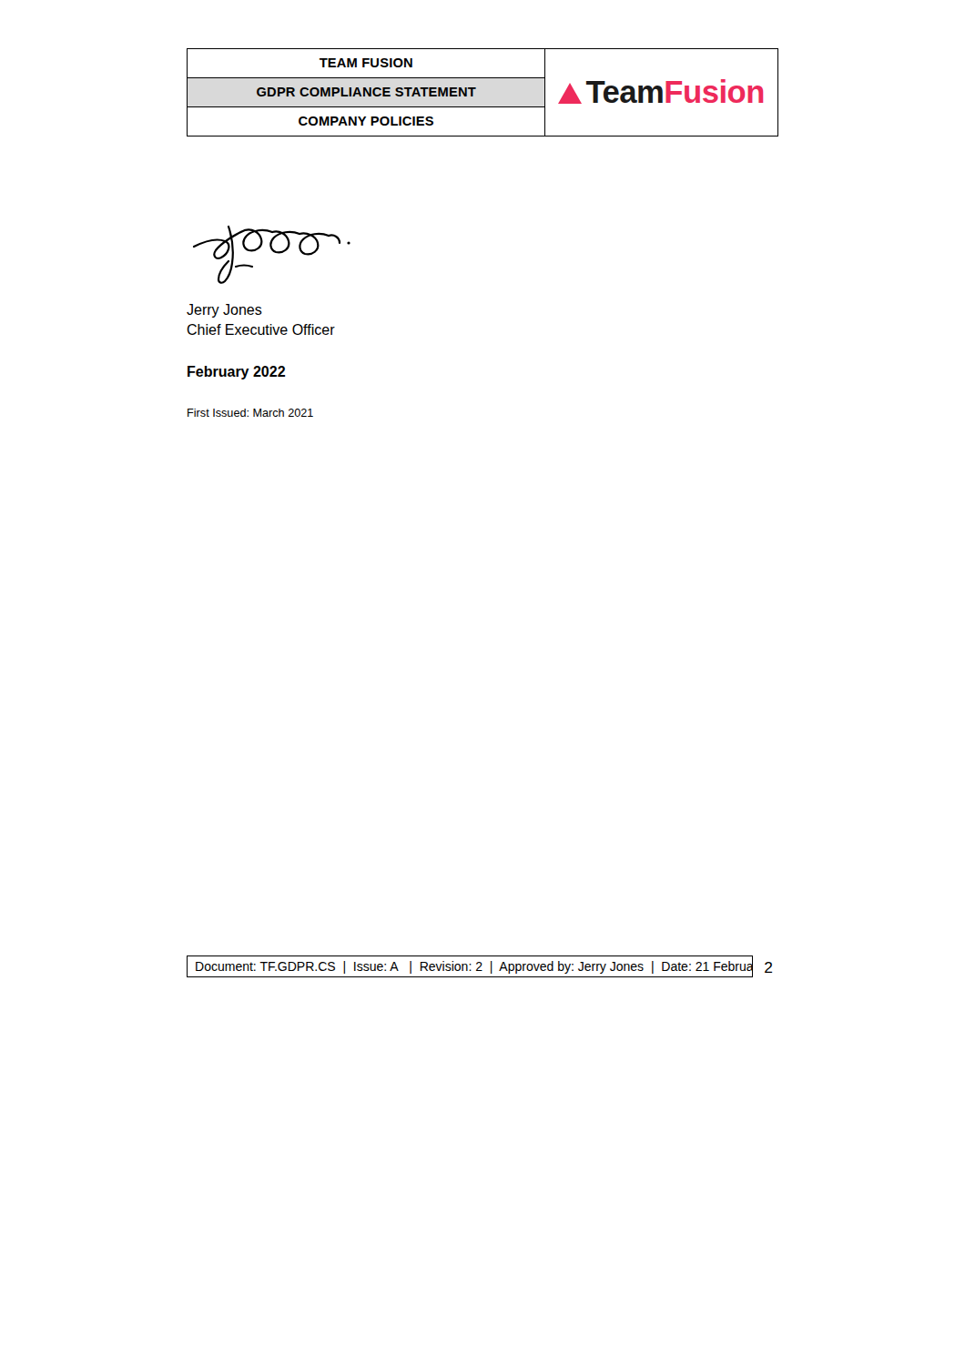| TEAM FUSION | Team Fusion |
| GDPR COMPLIANCE STATEMENT |
| COMPANY POLICIES |
Jerry Jones
Chief Executive Officer
February 2022
First Issued: March 2021
Document: TF.GDPR.CS | Issue: A | Revision: 2 | Approved by: Jerry Jones | Date: 21 February 2022
2